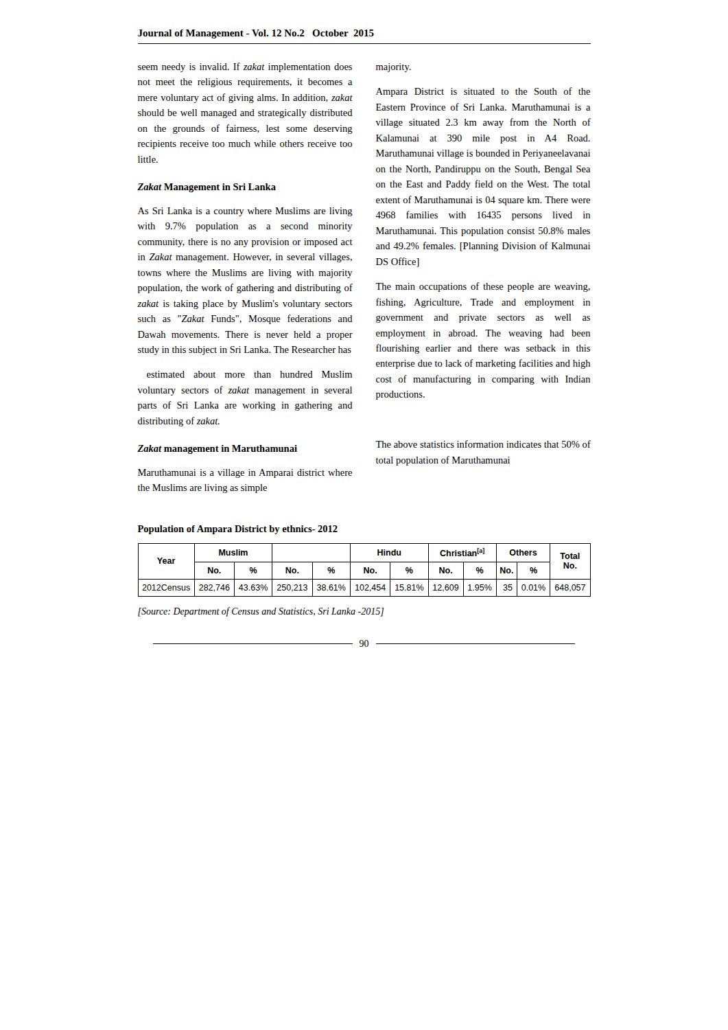Journal of Management - Vol. 12 No.2 October 2015
seem needy is invalid. If zakat implementation does not meet the religious requirements, it becomes a mere voluntary act of giving alms. In addition, zakat should be well managed and strategically distributed on the grounds of fairness, lest some deserving recipients receive too much while others receive too little.
Zakat Management in Sri Lanka
As Sri Lanka is a country where Muslims are living with 9.7% population as a second minority community, there is no any provision or imposed act in Zakat management. However, in several villages, towns where the Muslims are living with majority population, the work of gathering and distributing of zakat is taking place by Muslim's voluntary sectors such as "Zakat Funds", Mosque federations and Dawah movements. There is never held a proper study in this subject in Sri Lanka. The Researcher has
estimated about more than hundred Muslim voluntary sectors of zakat management in several parts of Sri Lanka are working in gathering and distributing of zakat.
Zakat management in Maruthamunai
Maruthamunai is a village in Amparai district where the Muslims are living as simple
majority.
Ampara District is situated to the South of the Eastern Province of Sri Lanka. Maruthamunai is a village situated 2.3 km away from the North of Kalamunai at 390 mile post in A4 Road. Maruthamunai village is bounded in Periyaneelavanai on the North, Pandiruppu on the South, Bengal Sea on the East and Paddy field on the West. The total extent of Maruthamunai is 04 square km. There were 4968 families with 16435 persons lived in Maruthamunai. This population consist 50.8% males and 49.2% females. [Planning Division of Kalmunai DS Office]
The main occupations of these people are weaving, fishing, Agriculture, Trade and employment in government and private sectors as well as employment in abroad. The weaving had been flourishing earlier and there was setback in this enterprise due to lack of marketing facilities and high cost of manufacturing in comparing with Indian productions.
The above statistics information indicates that 50% of total population of Maruthamunai
Population of Ampara District by ethnics- 2012
| Year | Muslim | | Hindu | Christian [a] | Others | Total No. |
| --- | --- | --- | --- | --- | --- | --- |
| No. | % | No. | % | No. | % | No. | % | No. | % |
| 2012Census | 282,746 | 43.63% | 250,213 | 38.61% | 102,454 | 15.81% | 12,609 | 1.95% | 35 | 0.01% | 648,057 |
[Source: Department of Census and Statistics, Sri Lanka -2015]
90